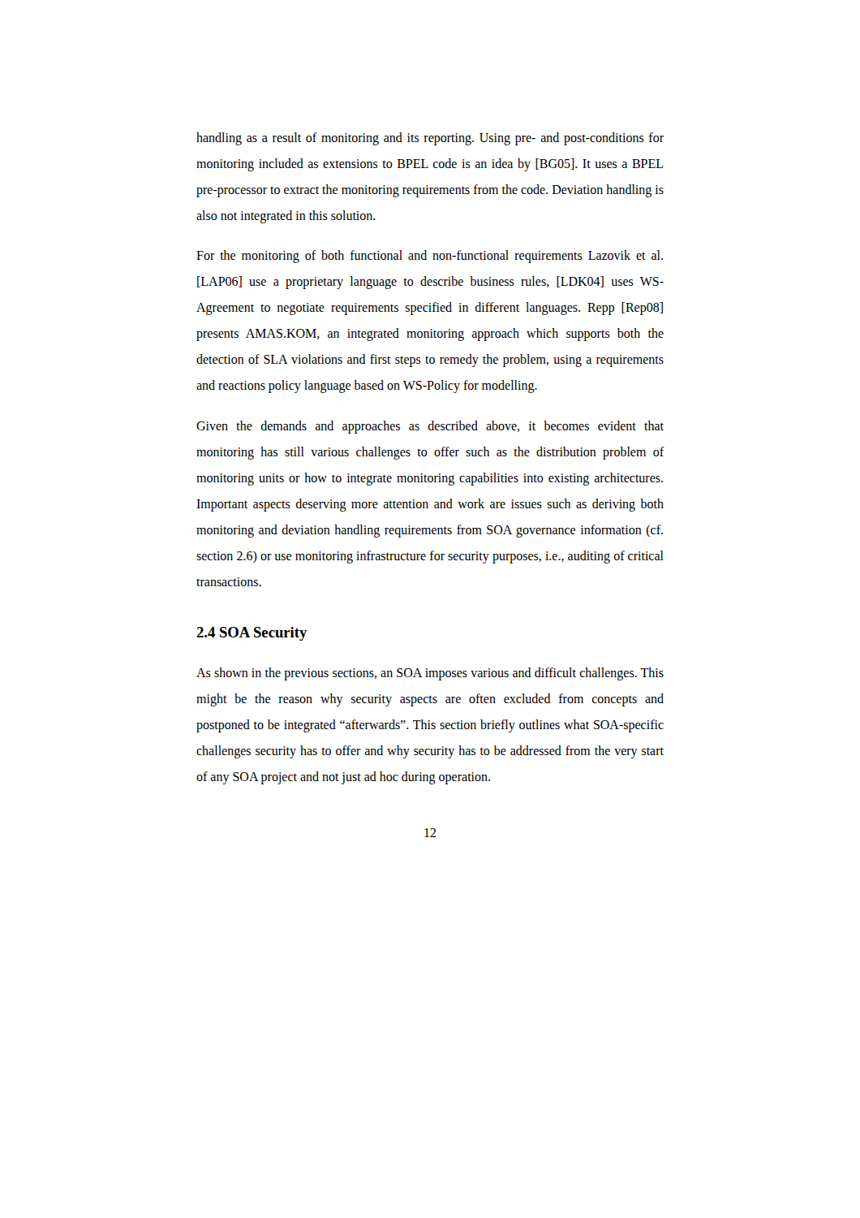handling as a result of monitoring and its reporting. Using pre- and post-conditions for monitoring included as extensions to BPEL code is an idea by [BG05]. It uses a BPEL pre-processor to extract the monitoring requirements from the code. Deviation handling is also not integrated in this solution.
For the monitoring of both functional and non-functional requirements Lazovik et al. [LAP06] use a proprietary language to describe business rules, [LDK04] uses WS-Agreement to negotiate requirements specified in different languages. Repp [Rep08] presents AMAS.KOM, an integrated monitoring approach which supports both the detection of SLA violations and first steps to remedy the problem, using a requirements and reactions policy language based on WS-Policy for modelling.
Given the demands and approaches as described above, it becomes evident that monitoring has still various challenges to offer such as the distribution problem of monitoring units or how to integrate monitoring capabilities into existing architectures. Important aspects deserving more attention and work are issues such as deriving both monitoring and deviation handling requirements from SOA governance information (cf. section 2.6) or use monitoring infrastructure for security purposes, i.e., auditing of critical transactions.
2.4 SOA Security
As shown in the previous sections, an SOA imposes various and difficult challenges. This might be the reason why security aspects are often excluded from concepts and postponed to be integrated “afterwards”. This section briefly outlines what SOA-specific challenges security has to offer and why security has to be addressed from the very start of any SOA project and not just ad hoc during operation.
12